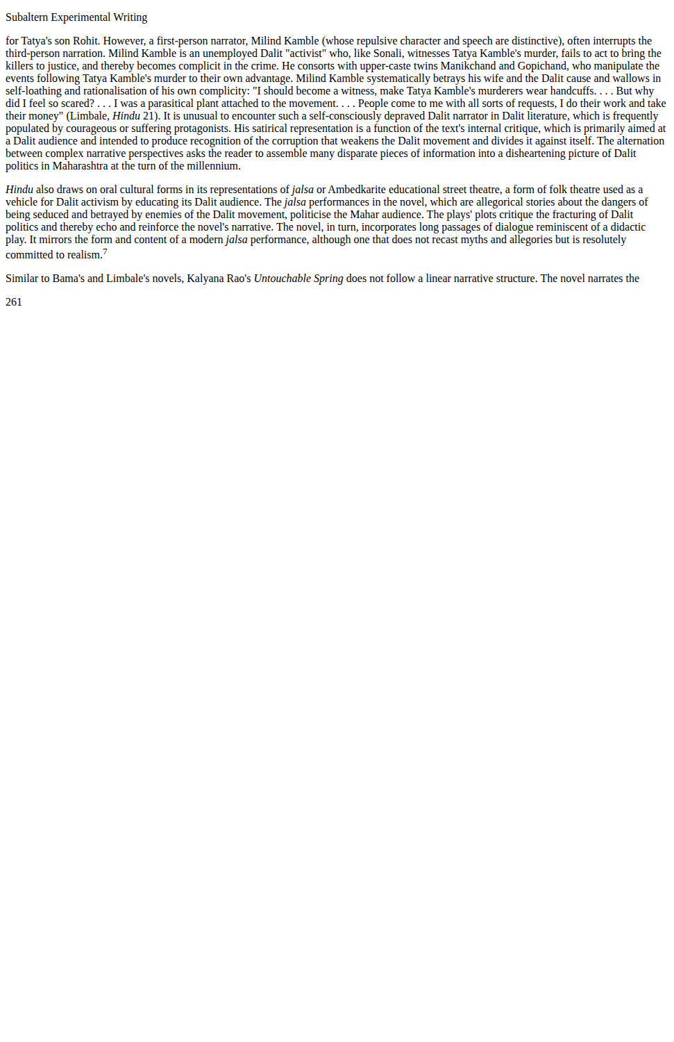Subaltern Experimental Writing
for Tatya's son Rohit. However, a first-person narrator, Milind Kamble (whose repulsive character and speech are distinctive), often interrupts the third-person narration. Milind Kamble is an unemployed Dalit "activist" who, like Sonali, witnesses Tatya Kamble's murder, fails to act to bring the killers to justice, and thereby becomes complicit in the crime. He consorts with upper-caste twins Manikchand and Gopichand, who manipulate the events following Tatya Kamble's murder to their own advantage. Milind Kamble systematically betrays his wife and the Dalit cause and wallows in self-loathing and rationalisation of his own complicity: "I should become a witness, make Tatya Kamble's murderers wear handcuffs. . . . But why did I feel so scared? . . . I was a parasitical plant attached to the movement. . . . People come to me with all sorts of requests, I do their work and take their money" (Limbale, Hindu 21). It is unusual to encounter such a self-consciously depraved Dalit narrator in Dalit literature, which is frequently populated by courageous or suffering protagonists. His satirical representation is a function of the text's internal critique, which is primarily aimed at a Dalit audience and intended to produce recognition of the corruption that weakens the Dalit movement and divides it against itself. The alternation between complex narrative perspectives asks the reader to assemble many disparate pieces of information into a disheartening picture of Dalit politics in Maharashtra at the turn of the millennium.
Hindu also draws on oral cultural forms in its representations of jalsa or Ambedkarite educational street theatre, a form of folk theatre used as a vehicle for Dalit activism by educating its Dalit audience. The jalsa performances in the novel, which are allegorical stories about the dangers of being seduced and betrayed by enemies of the Dalit movement, politicise the Mahar audience. The plays' plots critique the fracturing of Dalit politics and thereby echo and reinforce the novel's narrative. The novel, in turn, incorporates long passages of dialogue reminiscent of a didactic play. It mirrors the form and content of a modern jalsa performance, although one that does not recast myths and allegories but is resolutely committed to realism.7
Similar to Bama's and Limbale's novels, Kalyana Rao's Untouchable Spring does not follow a linear narrative structure. The novel narrates the
261